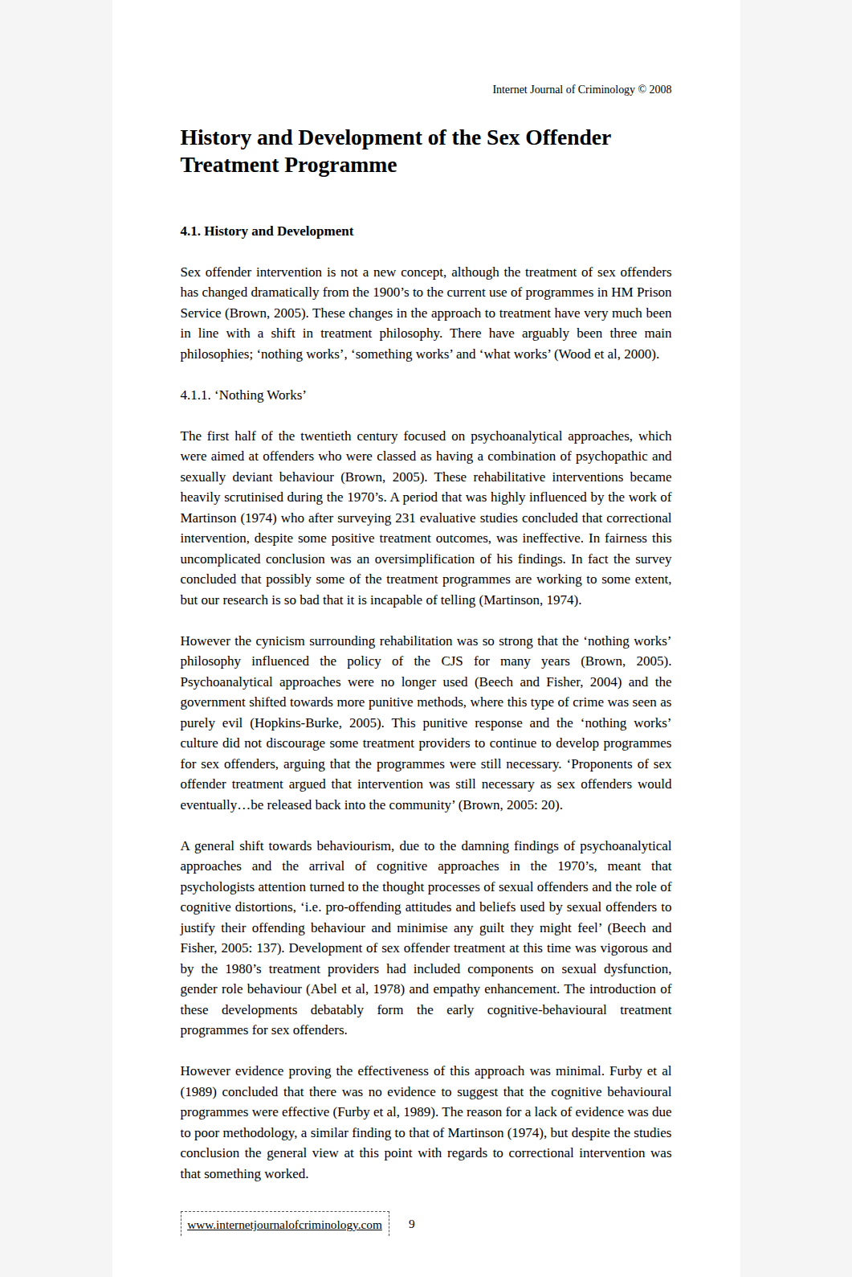Internet Journal of Criminology © 2008
History and Development of the Sex Offender Treatment Programme
4.1. History and Development
Sex offender intervention is not a new concept, although the treatment of sex offenders has changed dramatically from the 1900’s to the current use of programmes in HM Prison Service (Brown, 2005). These changes in the approach to treatment have very much been in line with a shift in treatment philosophy. There have arguably been three main philosophies; ‘nothing works’, ‘something works’ and ‘what works’ (Wood et al, 2000).
4.1.1. ‘Nothing Works’
The first half of the twentieth century focused on psychoanalytical approaches, which were aimed at offenders who were classed as having a combination of psychopathic and sexually deviant behaviour (Brown, 2005). These rehabilitative interventions became heavily scrutinised during the 1970’s. A period that was highly influenced by the work of Martinson (1974) who after surveying 231 evaluative studies concluded that correctional intervention, despite some positive treatment outcomes, was ineffective. In fairness this uncomplicated conclusion was an oversimplification of his findings. In fact the survey concluded that possibly some of the treatment programmes are working to some extent, but our research is so bad that it is incapable of telling (Martinson, 1974).
However the cynicism surrounding rehabilitation was so strong that the ‘nothing works’ philosophy influenced the policy of the CJS for many years (Brown, 2005). Psychoanalytical approaches were no longer used (Beech and Fisher, 2004) and the government shifted towards more punitive methods, where this type of crime was seen as purely evil (Hopkins-Burke, 2005). This punitive response and the ‘nothing works’ culture did not discourage some treatment providers to continue to develop programmes for sex offenders, arguing that the programmes were still necessary. ‘Proponents of sex offender treatment argued that intervention was still necessary as sex offenders would eventually…be released back into the community’ (Brown, 2005: 20).
A general shift towards behaviourism, due to the damning findings of psychoanalytical approaches and the arrival of cognitive approaches in the 1970’s, meant that psychologists attention turned to the thought processes of sexual offenders and the role of cognitive distortions, ‘i.e. pro-offending attitudes and beliefs used by sexual offenders to justify their offending behaviour and minimise any guilt they might feel’ (Beech and Fisher, 2005: 137). Development of sex offender treatment at this time was vigorous and by the 1980’s treatment providers had included components on sexual dysfunction, gender role behaviour (Abel et al, 1978) and empathy enhancement. The introduction of these developments debatably form the early cognitive-behavioural treatment programmes for sex offenders.
However evidence proving the effectiveness of this approach was minimal. Furby et al (1989) concluded that there was no evidence to suggest that the cognitive behavioural programmes were effective (Furby et al, 1989). The reason for a lack of evidence was due to poor methodology, a similar finding to that of Martinson (1974), but despite the studies conclusion the general view at this point with regards to correctional intervention was that something worked.
www.internetjournalofcriminology.com 9